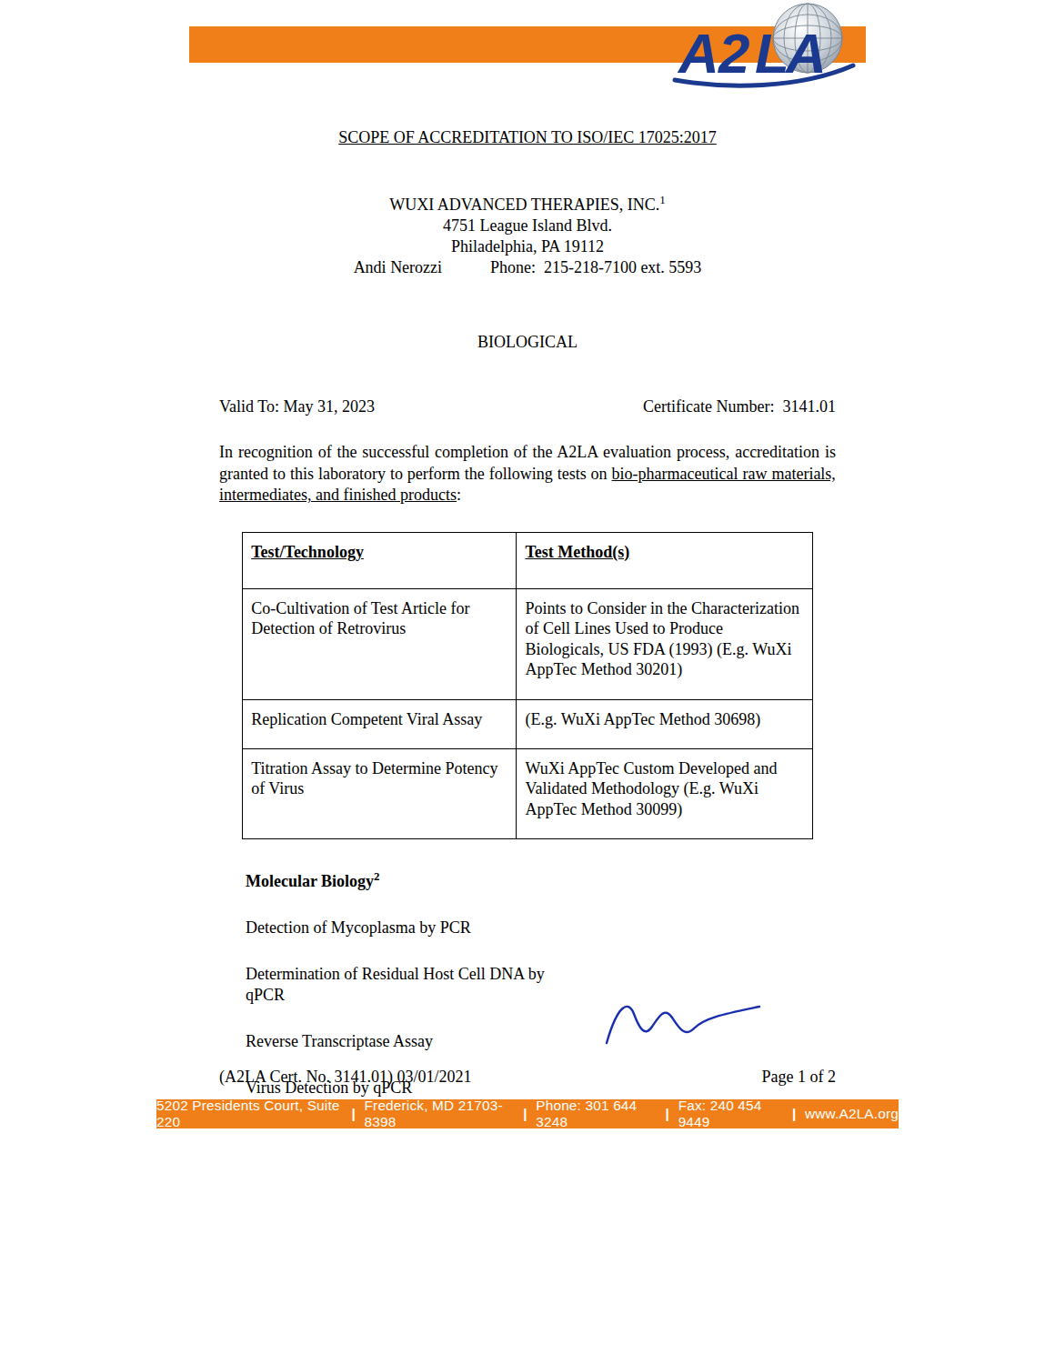A 2 L A
SCOPE OF ACCREDITATION TO ISO/IEC 17025:2017
WUXI ADVANCED THERAPIES, INC.1
4751 League Island Blvd.
Philadelphia, PA 19112
Andi Nerozzi Phone: 215-218-7100 ext. 5593
BIOLOGICAL
Valid To: May 31, 2023
Certificate Number: 3141.01
In recognition of the successful completion of the A2LA evaluation process, accreditation is granted to this laboratory to perform the following tests on bio-pharmaceutical raw materials, intermediates, and finished products:
| Test/Technology | Test Method(s) |
| --- | --- |
| Co-Cultivation of Test Article for Detection of Retrovirus | Points to Consider in the Characterization of Cell Lines Used to Produce Biologicals, US FDA (1993) (E.g. WuXi AppTec Method 30201) |
| Replication Competent Viral Assay | (E.g. WuXi AppTec Method 30698) |
| Titration Assay to Determine Potency of Virus | WuXi AppTec Custom Developed and Validated Methodology (E.g. WuXi AppTec Method 30099) |
Molecular Biology2
Detection of Mycoplasma by PCR
Determination of Residual Host Cell DNA by
qPCR
Reverse Transcriptase Assay
Virus Detection by qPCR
(A2LA Cert. No. 3141.01) 03/01/2021
Page 1 of 2
5202 Presidents Court, Suite 220|Frederick, MD 21703-8398|Phone: 301 644 3248|Fax: 240 454 9449|www.A2LA.org